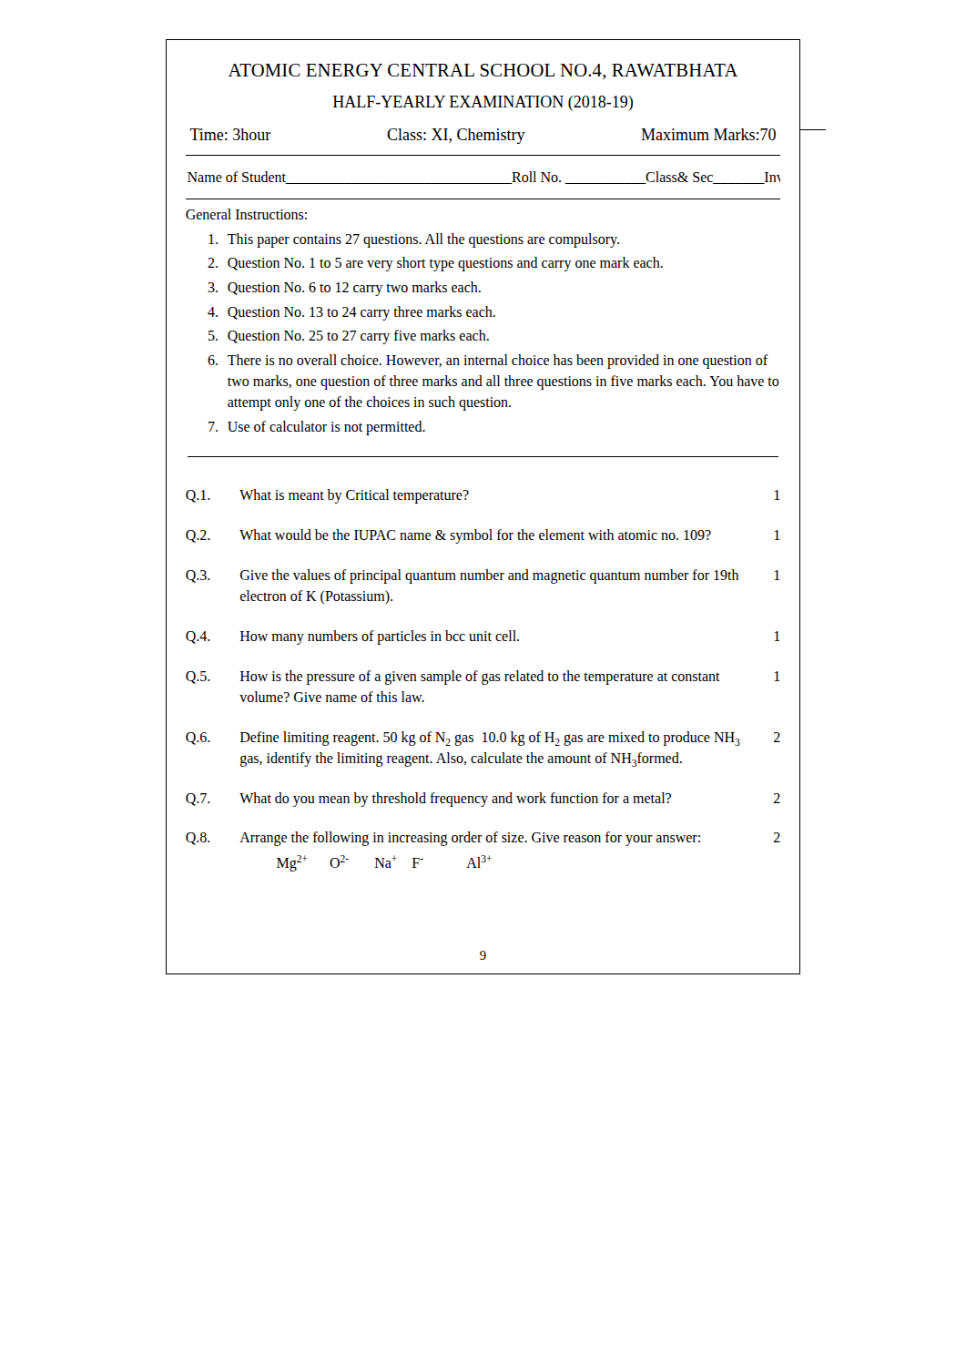ATOMIC ENERGY CENTRAL SCHOOL NO.4, RAWATBHATA
HALF-YEARLY EXAMINATION (2018-19)
Time: 3hour
Class: XI, Chemistry
Maximum Marks:70
Name of Student_______________________________Roll No. ___________Class& Sec_______Invg. Sign.____
General Instructions:
This paper contains 27 questions. All the questions are compulsory.
Question No. 1 to 5 are very short type questions and carry one mark each.
Question No. 6 to 12 carry two marks each.
Question No. 13 to 24 carry three marks each.
Question No. 25 to 27 carry five marks each.
There is no overall choice. However, an internal choice has been provided in one question of two marks, one question of three marks and all three questions in five marks each. You have to attempt only one of the choices in such question.
Use of calculator is not permitted.
| Q.1. | What is meant by Critical temperature? | 1 |
| Q.2. | What would be the IUPAC name & symbol for the element with atomic no. 109? | 1 |
| Q.3. | Give the values of principal quantum number and magnetic quantum number for 19th electron of K (Potassium). | 1 |
| Q.4. | How many numbers of particles in bcc unit cell. | 1 |
| Q.5. | How is the pressure of a given sample of gas related to the temperature at constant volume? Give name of this law. | 1 |
| Q.6. | Define limiting reagent. 50 kg of N 2 gas 10.0 kg of H 2 gas are mixed to produce NH 3 gas, identify the limiting reagent. Also, calculate the amount of NH 3 formed. | 2 |
| Q.7. | What do you mean by threshold frequency and work function for a metal? | 2 |
| Q.8. | Arrange the following in increasing order of size. Give reason for your answer: Mg 2+ O 2- Na + F - Al 3+ | 2 |
9